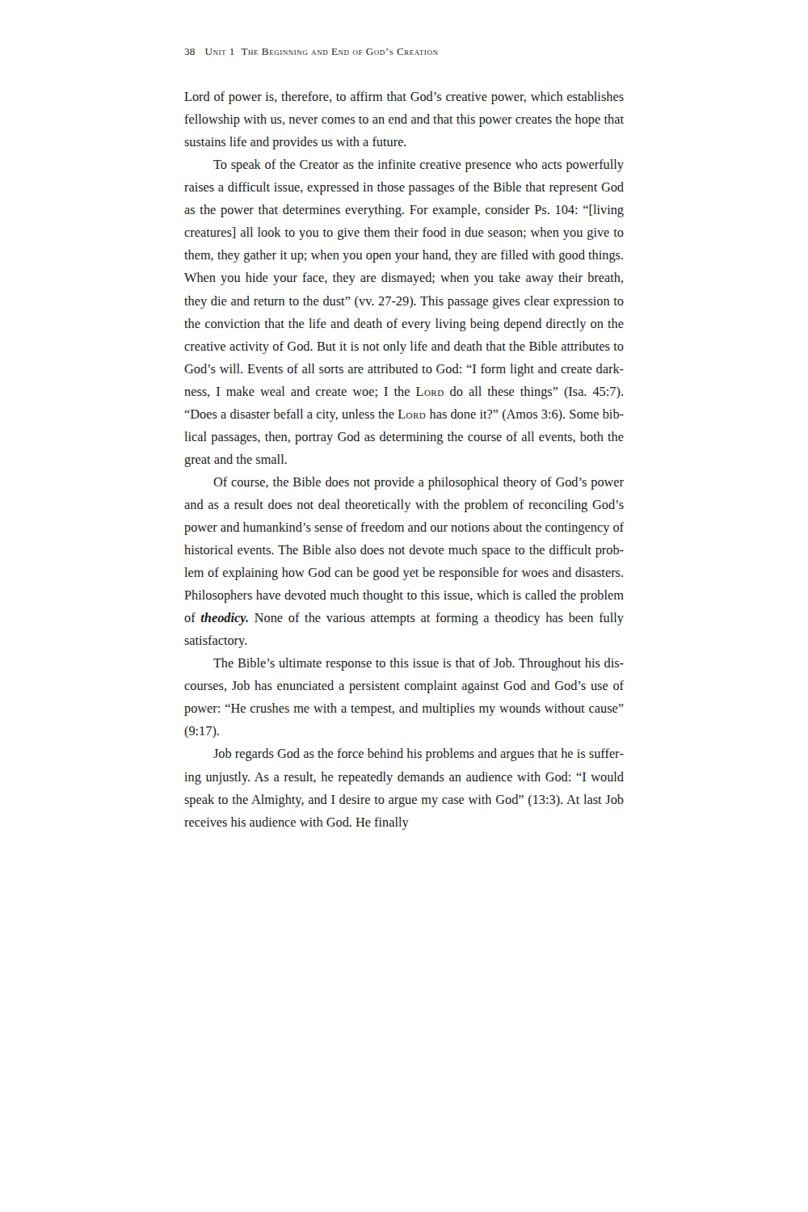38 Unit 1 The Beginning and End of God’s Creation
Lord of power is, therefore, to affirm that God’s creative power, which establishes fellowship with us, never comes to an end and that this power creates the hope that sustains life and provides us with a future.
To speak of the Creator as the infinite creative presence who acts powerfully raises a difficult issue, expressed in those passages of the Bible that represent God as the power that determines everything. For example, consider Ps. 104: “[living creatures] all look to you to give them their food in due season; when you give to them, they gather it up; when you open your hand, they are filled with good things. When you hide your face, they are dismayed; when you take away their breath, they die and return to the dust” (vv. 27-29). This passage gives clear expression to the conviction that the life and death of every living being depend directly on the creative activity of God. But it is not only life and death that the Bible attributes to God’s will. Events of all sorts are attributed to God: “I form light and create darkness, I make weal and create woe; I the Lord do all these things” (Isa. 45:7). “Does a disaster befall a city, unless the Lord has done it?” (Amos 3:6). Some biblical passages, then, portray God as determining the course of all events, both the great and the small.
Of course, the Bible does not provide a philosophical theory of God’s power and as a result does not deal theoretically with the problem of reconciling God’s power and humankind’s sense of freedom and our notions about the contingency of historical events. The Bible also does not devote much space to the difficult problem of explaining how God can be good yet be responsible for woes and disasters. Philosophers have devoted much thought to this issue, which is called the problem of theodicy. None of the various attempts at forming a theodicy has been fully satisfactory.
The Bible’s ultimate response to this issue is that of Job. Throughout his discourses, Job has enunciated a persistent complaint against God and God’s use of power: “He crushes me with a tempest, and multiplies my wounds without cause” (9:17).
Job regards God as the force behind his problems and argues that he is suffering unjustly. As a result, he repeatedly demands an audience with God: “I would speak to the Almighty, and I desire to argue my case with God” (13:3). At last Job receives his audience with God. He finally